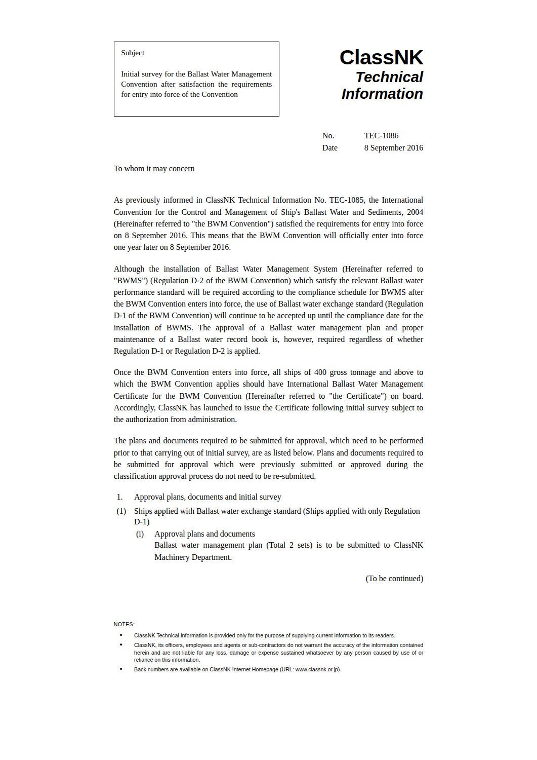Subject
Initial survey for the Ballast Water Management Convention after satisfaction the requirements for entry into force of the Convention
ClassNK
Technical
Information
| No. | TEC-1086 |
| Date | 8 September 2016 |
To whom it may concern
As previously informed in ClassNK Technical Information No. TEC-1085, the International Convention for the Control and Management of Ship's Ballast Water and Sediments, 2004 (Hereinafter referred to "the BWM Convention") satisfied the requirements for entry into force on 8 September 2016. This means that the BWM Convention will officially enter into force one year later on 8 September 2016.
Although the installation of Ballast Water Management System (Hereinafter referred to "BWMS") (Regulation D-2 of the BWM Convention) which satisfy the relevant Ballast water performance standard will be required according to the compliance schedule for BWMS after the BWM Convention enters into force, the use of Ballast water exchange standard (Regulation D-1 of the BWM Convention) will continue to be accepted up until the compliance date for the installation of BWMS. The approval of a Ballast water management plan and proper maintenance of a Ballast water record book is, however, required regardless of whether Regulation D-1 or Regulation D-2 is applied.
Once the BWM Convention enters into force, all ships of 400 gross tonnage and above to which the BWM Convention applies should have International Ballast Water Management Certificate for the BWM Convention (Hereinafter referred to "the Certificate") on board. Accordingly, ClassNK has launched to issue the Certificate following initial survey subject to the authorization from administration.
The plans and documents required to be submitted for approval, which need to be performed prior to that carrying out of initial survey, are as listed below. Plans and documents required to be submitted for approval which were previously submitted or approved during the classification approval process do not need to be re-submitted.
1. Approval plans, documents and initial survey
(1) Ships applied with Ballast water exchange standard (Ships applied with only Regulation D-1)
(i) Approval plans and documents
Ballast water management plan (Total 2 sets) is to be submitted to ClassNK Machinery Department.
(To be continued)
NOTES:
ClassNK Technical Information is provided only for the purpose of supplying current information to its readers.
ClassNK, its officers, employees and agents or sub-contractors do not warrant the accuracy of the information contained herein and are not liable for any loss, damage or expense sustained whatsoever by any person caused by use of or reliance on this information.
Back numbers are available on ClassNK Internet Homepage (URL: www.classnk.or.jp).